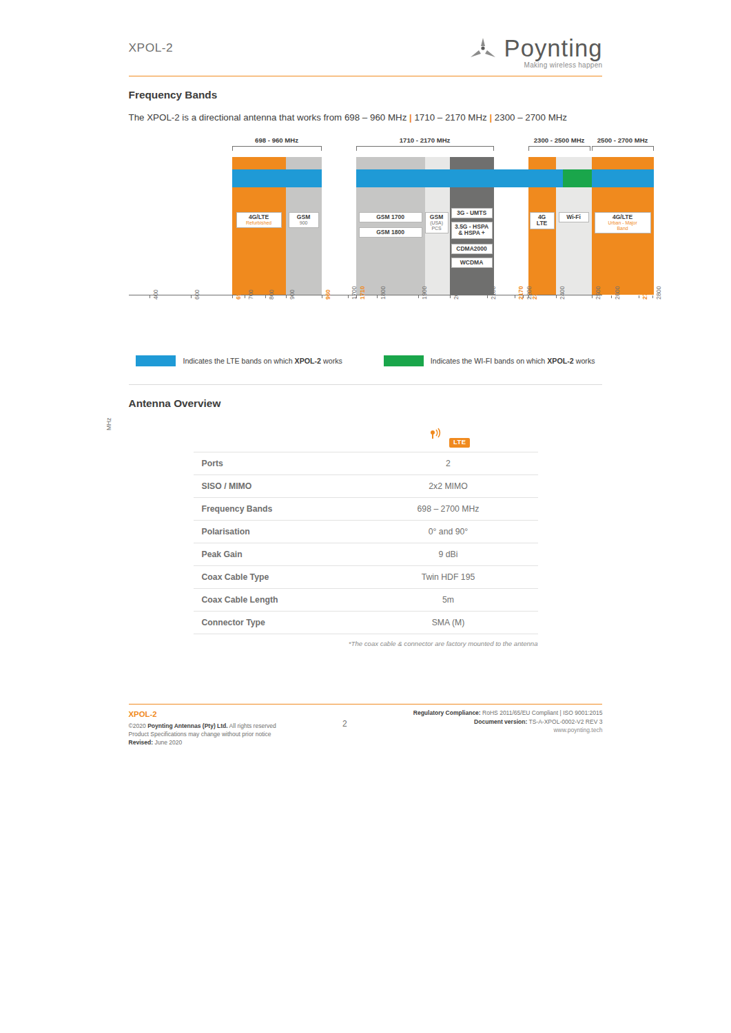XPOL-2
Poynting
Making wireless happen
Frequency Bands
The XPOL-2 is a directional antenna that works from 698 – 960 MHz | 1710 – 2170 MHz | 2300 – 2700 MHz
698 - 960 MHz
1710 - 2170 MHz
2300 - 2500 MHz
2500 - 2700 MHz
4G/LTERefurbished
GSM900
GSM 1700
GSM 1800
GSM(USA)
PCS
3G - UMTS
3.5G - HSPA
& HSPA +
CDMA2000
WCDMA
4G
LTE
Wi-Fi
4G/LTEUrban - Major
Band
MHz
400
600
698
700
800
900
960
1700
1710
1800
1900
2000
2100
2170
2200
2300
2400
2500
2600
2700
2800
Indicates the LTE bands on which XPOL-2 works
Indicates the WI-FI bands on which XPOL-2 works
Antenna Overview
| | LTE |
| Ports | 2 |
| SISO / MIMO | 2x2 MIMO |
| Frequency Bands | 698 – 2700 MHz |
| Polarisation | 0° and 90° |
| Peak Gain | 9 dBi |
| Coax Cable Type | Twin HDF 195 |
| Coax Cable Length | 5m |
| Connector Type | SMA (M) |
*The coax cable & connector are factory mounted to the antenna
XPOL-2
©2020 Poynting Antennas (Pty) Ltd. All rights reserved
Product Specifications may change without prior notice
Revised: June 2020
2
Regulatory Compliance: RoHS 2011/65/EU Compliant | ISO 9001:2015
Document version: TS-A-XPOL-0002-V2 REV 3
www.poynting.tech